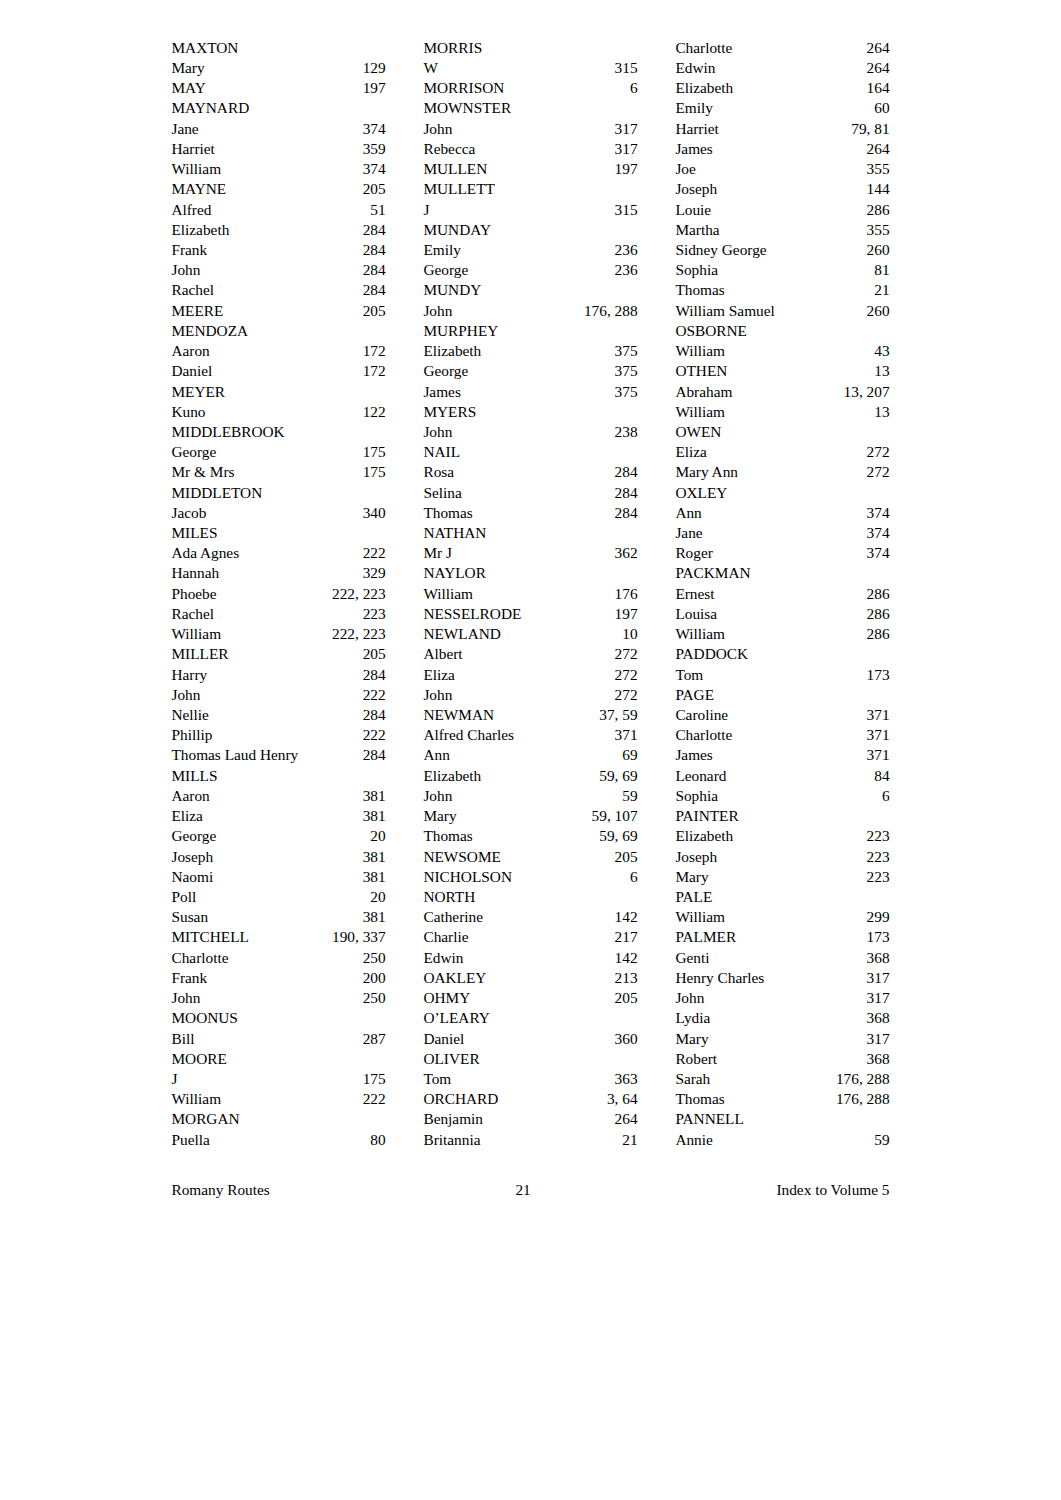| Maxton | |
| Mary | 129 |
| May | 197 |
| Maynard | |
| Jane | 374 |
| Harriet | 359 |
| William | 374 |
| Mayne | 205 |
| Alfred | 51 |
| Elizabeth | 284 |
| Frank | 284 |
| John | 284 |
| Rachel | 284 |
| Meere | 205 |
| Mendoza | |
| Aaron | 172 |
| Daniel | 172 |
| Meyer | |
| Kuno | 122 |
| Middlebrook | |
| George | 175 |
| Mr & Mrs | 175 |
| Middleton | |
| Jacob | 340 |
| Miles | |
| Ada Agnes | 222 |
| Hannah | 329 |
| Phoebe | 222, 223 |
| Rachel | 223 |
| William | 222, 223 |
| Miller | 205 |
| Harry | 284 |
| John | 222 |
| Nellie | 284 |
| Phillip | 222 |
| Thomas Laud Henry | 284 |
| Mills | |
| Aaron | 381 |
| Eliza | 381 |
| George | 20 |
| Joseph | 381 |
| Naomi | 381 |
| Poll | 20 |
| Susan | 381 |
| Mitchell | 190, 337 |
| Charlotte | 250 |
| Frank | 200 |
| John | 250 |
| Moonus | |
| Bill | 287 |
| Moore | |
| J | 175 |
| William | 222 |
| Morgan | |
| Puella | 80 |
| Morris | |
| W | 315 |
| Morrison | 6 |
| Mownster | |
| John | 317 |
| Rebecca | 317 |
| Mullen | 197 |
| Mullett | |
| J | 315 |
| Munday | |
| Emily | 236 |
| George | 236 |
| Mundy | |
| John | 176, 288 |
| Murphey | |
| Elizabeth | 375 |
| George | 375 |
| James | 375 |
| Myers | |
| John | 238 |
| Nail | |
| Rosa | 284 |
| Selina | 284 |
| Thomas | 284 |
| Nathan | |
| Mr J | 362 |
| Naylor | |
| William | 176 |
| Nesselrode | 197 |
| Newland | 10 |
| Albert | 272 |
| Eliza | 272 |
| John | 272 |
| Newman | 37, 59 |
| Alfred Charles | 371 |
| Ann | 69 |
| Elizabeth | 59, 69 |
| John | 59 |
| Mary | 59, 107 |
| Thomas | 59, 69 |
| Newsome | 205 |
| Nicholson | 6 |
| North | |
| Catherine | 142 |
| Charlie | 217 |
| Edwin | 142 |
| Oakley | 213 |
| Ohmy | 205 |
| O’Leary | |
| Daniel | 360 |
| Oliver | |
| Tom | 363 |
| Orchard | 3, 64 |
| Benjamin | 264 |
| Britannia | 21 |
| Charlotte | 264 |
| Edwin | 264 |
| Elizabeth | 164 |
| Emily | 60 |
| Harriet | 79, 81 |
| James | 264 |
| Joe | 355 |
| Joseph | 144 |
| Louie | 286 |
| Martha | 355 |
| Sidney George | 260 |
| Sophia | 81 |
| Thomas | 21 |
| William Samuel | 260 |
| Osborne | |
| William | 43 |
| Othen | 13 |
| Abraham | 13, 207 |
| William | 13 |
| Owen | |
| Eliza | 272 |
| Mary Ann | 272 |
| Oxley | |
| Ann | 374 |
| Jane | 374 |
| Roger | 374 |
| Packman | |
| Ernest | 286 |
| Louisa | 286 |
| William | 286 |
| Paddock | |
| Tom | 173 |
| Page | |
| Caroline | 371 |
| Charlotte | 371 |
| James | 371 |
| Leonard | 84 |
| Sophia | 6 |
| Painter | |
| Elizabeth | 223 |
| Joseph | 223 |
| Mary | 223 |
| Pale | |
| William | 299 |
| Palmer | 173 |
| Genti | 368 |
| Henry Charles | 317 |
| John | 317 |
| Lydia | 368 |
| Mary | 317 |
| Robert | 368 |
| Sarah | 176, 288 |
| Thomas | 176, 288 |
| Pannell | |
| Annie | 59 |
Romany Routes
21
Index to Volume 5